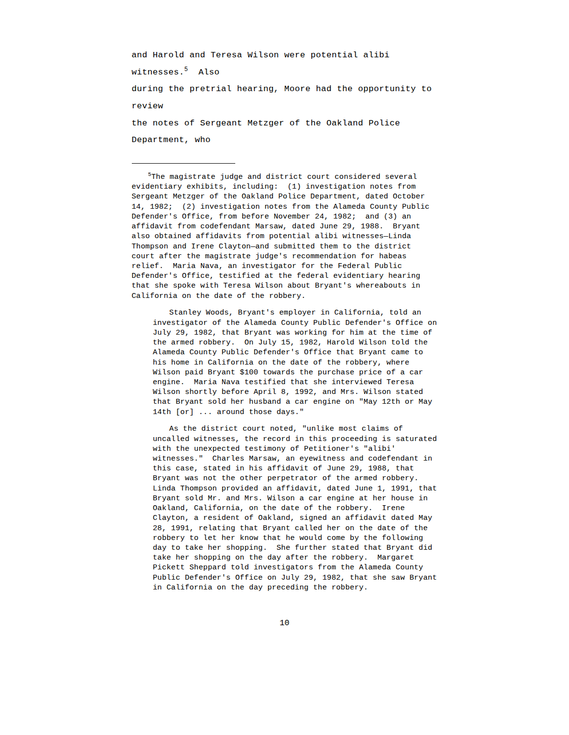and Harold and Teresa Wilson were potential alibi witnesses.5 Also
during the pretrial hearing, Moore had the opportunity to review
the notes of Sergeant Metzger of the Oakland Police Department, who
5The magistrate judge and district court considered several evidentiary exhibits, including: (1) investigation notes from Sergeant Metzger of the Oakland Police Department, dated October 14, 1982; (2) investigation notes from the Alameda County Public Defender's Office, from before November 24, 1982; and (3) an affidavit from codefendant Marsaw, dated June 29, 1988. Bryant also obtained affidavits from potential alibi witnesses—Linda Thompson and Irene Clayton—and submitted them to the district court after the magistrate judge's recommendation for habeas relief. Maria Nava, an investigator for the Federal Public Defender's Office, testified at the federal evidentiary hearing that she spoke with Teresa Wilson about Bryant's whereabouts in California on the date of the robbery.
Stanley Woods, Bryant's employer in California, told an investigator of the Alameda County Public Defender's Office on July 29, 1982, that Bryant was working for him at the time of the armed robbery. On July 15, 1982, Harold Wilson told the Alameda County Public Defender's Office that Bryant came to his home in California on the date of the robbery, where Wilson paid Bryant $100 towards the purchase price of a car engine. Maria Nava testified that she interviewed Teresa Wilson shortly before April 8, 1992, and Mrs. Wilson stated that Bryant sold her husband a car engine on "May 12th or May 14th [or] ... around those days."
As the district court noted, "unlike most claims of uncalled witnesses, the record in this proceeding is saturated with the unexpected testimony of Petitioner's "alibi' witnesses." Charles Marsaw, an eyewitness and codefendant in this case, stated in his affidavit of June 29, 1988, that Bryant was not the other perpetrator of the armed robbery. Linda Thompson provided an affidavit, dated June 1, 1991, that Bryant sold Mr. and Mrs. Wilson a car engine at her house in Oakland, California, on the date of the robbery. Irene Clayton, a resident of Oakland, signed an affidavit dated May 28, 1991, relating that Bryant called her on the date of the robbery to let her know that he would come by the following day to take her shopping. She further stated that Bryant did take her shopping on the day after the robbery. Margaret Pickett Sheppard told investigators from the Alameda County Public Defender's Office on July 29, 1982, that she saw Bryant in California on the day preceding the robbery.
10